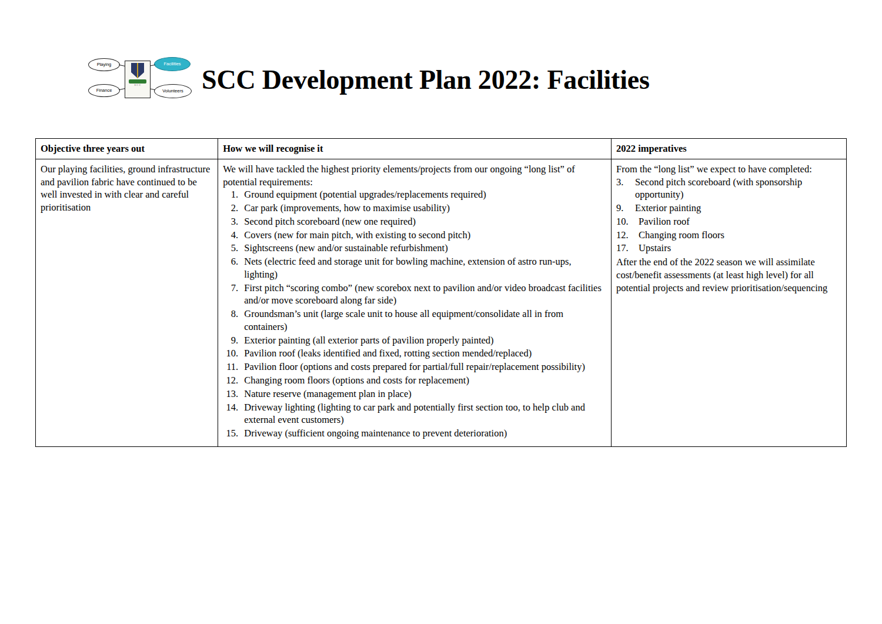Playing
Finance
Facilities
Volunteers
S C C
SCC Development Plan 2022: Facilities
| Objective three years out | How we will recognise it | 2022 imperatives |
| --- | --- | --- |
| Our playing facilities, ground infrastructure and pavilion fabric have continued to be well invested in with clear and careful prioritisation | We will have tackled the highest priority elements/projects from our ongoing “long list” of potential requirements: Ground equipment (potential upgrades/replacements required) Car park (improvements, how to maximise usability) Second pitch scoreboard (new one required) Covers (new for main pitch, with existing to second pitch) Sightscreens (new and/or sustainable refurbishment) Nets (electric feed and storage unit for bowling machine, extension of astro run-ups, lighting) First pitch “scoring combo” (new scorebox next to pavilion and/or video broadcast facilities and/or move scoreboard along far side) Groundsman’s unit (large scale unit to house all equipment/consolidate all in from containers) Exterior painting (all exterior parts of pavilion properly painted) Pavilion roof (leaks identified and fixed, rotting section mended/replaced) Pavilion floor (options and costs prepared for partial/full repair/replacement possibility) Changing room floors (options and costs for replacement) Nature reserve (management plan in place) Driveway lighting (lighting to car park and potentially first section too, to help club and external event customers) Driveway (sufficient ongoing maintenance to prevent deterioration) | From the “long list” we expect to have completed: 3. Second pitch scoreboard (with sponsorship opportunity) 9. Exterior painting 10. Pavilion roof 12. Changing room floors 17. Upstairs After the end of the 2022 season we will assimilate cost/benefit assessments (at least high level) for all potential projects and review prioritisation/sequencing |